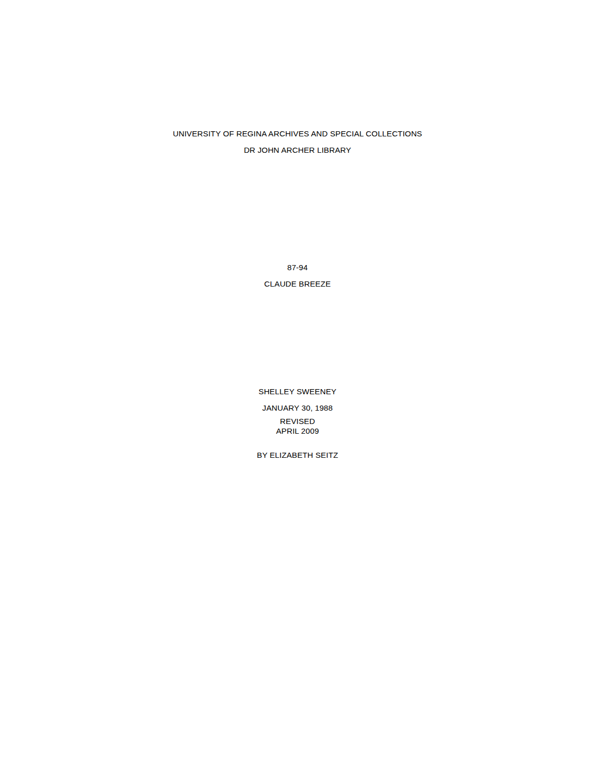UNIVERSITY OF REGINA ARCHIVES AND SPECIAL COLLECTIONS
DR JOHN ARCHER LIBRARY
87-94
CLAUDE BREEZE
SHELLEY SWEENEY
JANUARY 30, 1988
REVISED
APRIL 2009
BY ELIZABETH SEITZ